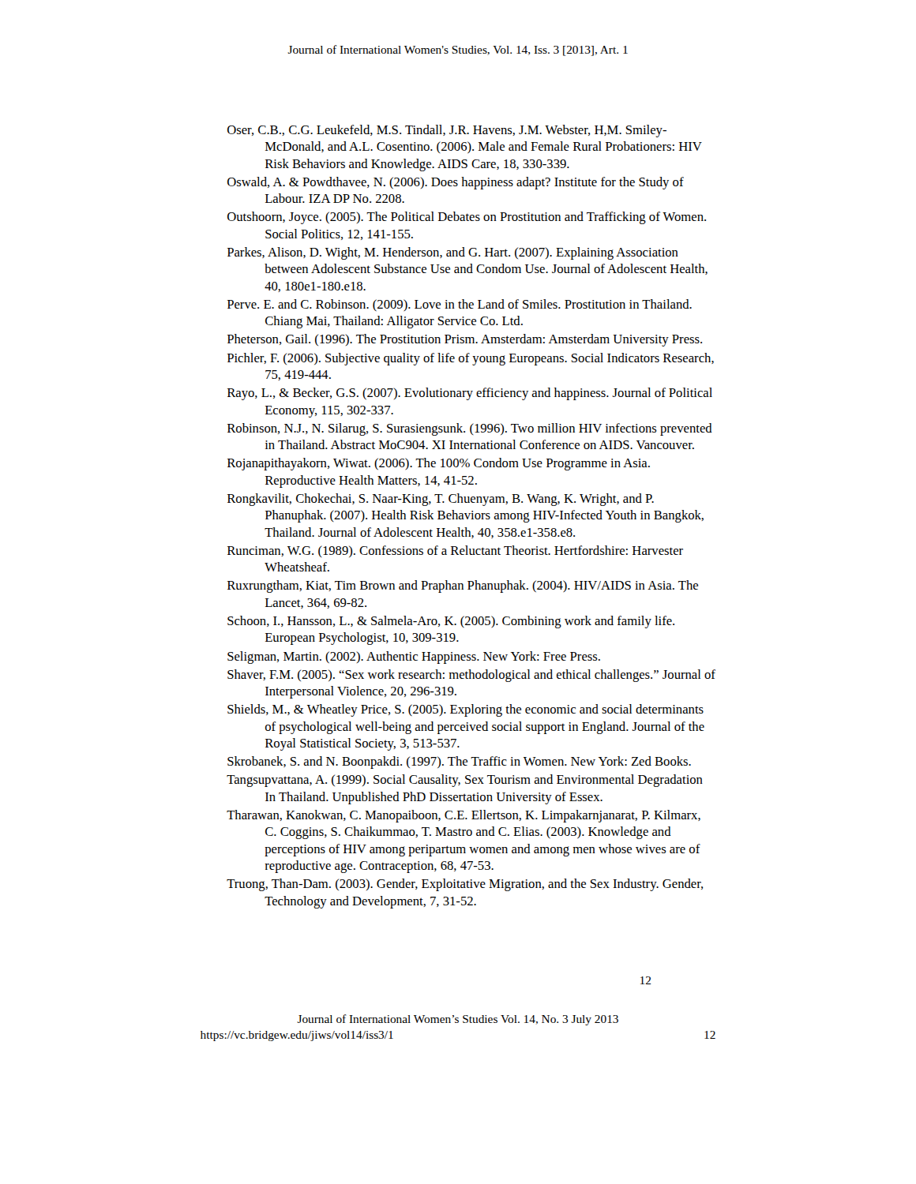Journal of International Women's Studies, Vol. 14, Iss. 3 [2013], Art. 1
Oser, C.B., C.G. Leukefeld, M.S. Tindall, J.R. Havens, J.M. Webster, H,M. Smiley-McDonald, and A.L. Cosentino. (2006). Male and Female Rural Probationers: HIV Risk Behaviors and Knowledge. AIDS Care, 18, 330-339.
Oswald, A. & Powdthavee, N. (2006). Does happiness adapt? Institute for the Study of Labour. IZA DP No. 2208.
Outshoorn, Joyce. (2005). The Political Debates on Prostitution and Trafficking of Women. Social Politics, 12, 141-155.
Parkes, Alison, D. Wight, M. Henderson, and G. Hart. (2007). Explaining Association between Adolescent Substance Use and Condom Use. Journal of Adolescent Health, 40, 180e1-180.e18.
Perve. E. and C. Robinson. (2009). Love in the Land of Smiles. Prostitution in Thailand. Chiang Mai, Thailand: Alligator Service Co. Ltd.
Pheterson, Gail. (1996). The Prostitution Prism. Amsterdam: Amsterdam University Press.
Pichler, F. (2006). Subjective quality of life of young Europeans. Social Indicators Research, 75, 419-444.
Rayo, L., & Becker, G.S. (2007). Evolutionary efficiency and happiness. Journal of Political Economy, 115, 302-337.
Robinson, N.J., N. Silarug, S. Surasiengsunk. (1996). Two million HIV infections prevented in Thailand. Abstract MoC904. XI International Conference on AIDS. Vancouver.
Rojanapithayakorn, Wiwat. (2006). The 100% Condom Use Programme in Asia. Reproductive Health Matters, 14, 41-52.
Rongkavilit, Chokechai, S. Naar-King, T. Chuenyam, B. Wang, K. Wright, and P. Phanuphak. (2007). Health Risk Behaviors among HIV-Infected Youth in Bangkok, Thailand. Journal of Adolescent Health, 40, 358.e1-358.e8.
Runciman, W.G. (1989). Confessions of a Reluctant Theorist. Hertfordshire: Harvester Wheatsheaf.
Ruxrungtham, Kiat, Tim Brown and Praphan Phanuphak. (2004). HIV/AIDS in Asia. The Lancet, 364, 69-82.
Schoon, I., Hansson, L., & Salmela-Aro, K. (2005). Combining work and family life. European Psychologist, 10, 309-319.
Seligman, Martin. (2002). Authentic Happiness. New York: Free Press.
Shaver, F.M. (2005). “Sex work research: methodological and ethical challenges.” Journal of Interpersonal Violence, 20, 296-319.
Shields, M., & Wheatley Price, S. (2005). Exploring the economic and social determinants of psychological well-being and perceived social support in England. Journal of the Royal Statistical Society, 3, 513-537.
Skrobanek, S. and N. Boonpakdi. (1997). The Traffic in Women. New York: Zed Books.
Tangsupvattana, A. (1999). Social Causality, Sex Tourism and Environmental Degradation In Thailand. Unpublished PhD Dissertation University of Essex.
Tharawan, Kanokwan, C. Manopaiboon, C.E. Ellertson, K. Limpakarnjanarat, P. Kilmarx, C. Coggins, S. Chaikummao, T. Mastro and C. Elias. (2003). Knowledge and perceptions of HIV among peripartum women and among men whose wives are of reproductive age. Contraception, 68, 47-53.
Truong, Than-Dam. (2003). Gender, Exploitative Migration, and the Sex Industry. Gender, Technology and Development, 7, 31-52.
12
Journal of International Women’s Studies Vol. 14, No. 3 July 2013
https://vc.bridgew.edu/jiws/vol14/iss3/1 12